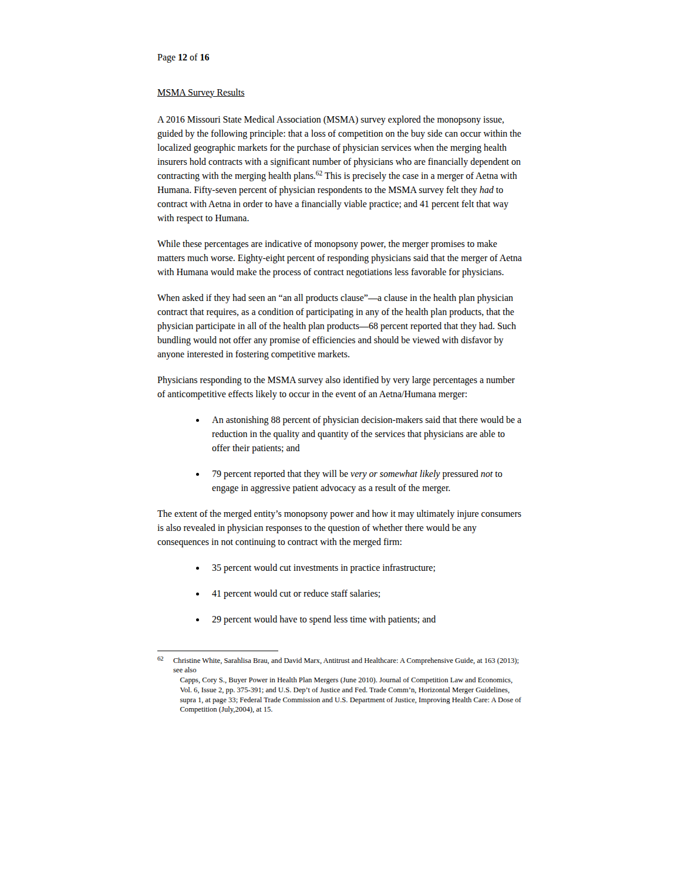Page 12 of 16
MSMA Survey Results
A 2016 Missouri State Medical Association (MSMA) survey explored the monopsony issue, guided by the following principle: that a loss of competition on the buy side can occur within the localized geographic markets for the purchase of physician services when the merging health insurers hold contracts with a significant number of physicians who are financially dependent on contracting with the merging health plans.62 This is precisely the case in a merger of Aetna with Humana. Fifty-seven percent of physician respondents to the MSMA survey felt they had to contract with Aetna in order to have a financially viable practice; and 41 percent felt that way with respect to Humana.
While these percentages are indicative of monopsony power, the merger promises to make matters much worse. Eighty-eight percent of responding physicians said that the merger of Aetna with Humana would make the process of contract negotiations less favorable for physicians.
When asked if they had seen an “an all products clause”—a clause in the health plan physician contract that requires, as a condition of participating in any of the health plan products, that the physician participate in all of the health plan products—68 percent reported that they had. Such bundling would not offer any promise of efficiencies and should be viewed with disfavor by anyone interested in fostering competitive markets.
Physicians responding to the MSMA survey also identified by very large percentages a number of anticompetitive effects likely to occur in the event of an Aetna/Humana merger:
An astonishing 88 percent of physician decision-makers said that there would be a reduction in the quality and quantity of the services that physicians are able to offer their patients; and
79 percent reported that they will be very or somewhat likely pressured not to engage in aggressive patient advocacy as a result of the merger.
The extent of the merged entity’s monopsony power and how it may ultimately injure consumers is also revealed in physician responses to the question of whether there would be any consequences in not continuing to contract with the merged firm:
35 percent would cut investments in practice infrastructure;
41 percent would cut or reduce staff salaries;
29 percent would have to spend less time with patients; and
62 Christine White, Sarahlisa Brau, and David Marx, Antitrust and Healthcare: A Comprehensive Guide, at 163 (2013); see also Capps, Cory S., Buyer Power in Health Plan Mergers (June 2010). Journal of Competition Law and Economics, Vol. 6, Issue 2, pp. 375-391; and U.S. Dep’t of Justice and Fed. Trade Comm’n, Horizontal Merger Guidelines, supra 1, at page 33; Federal Trade Commission and U.S. Department of Justice, Improving Health Care: A Dose of Competition (July,2004), at 15.